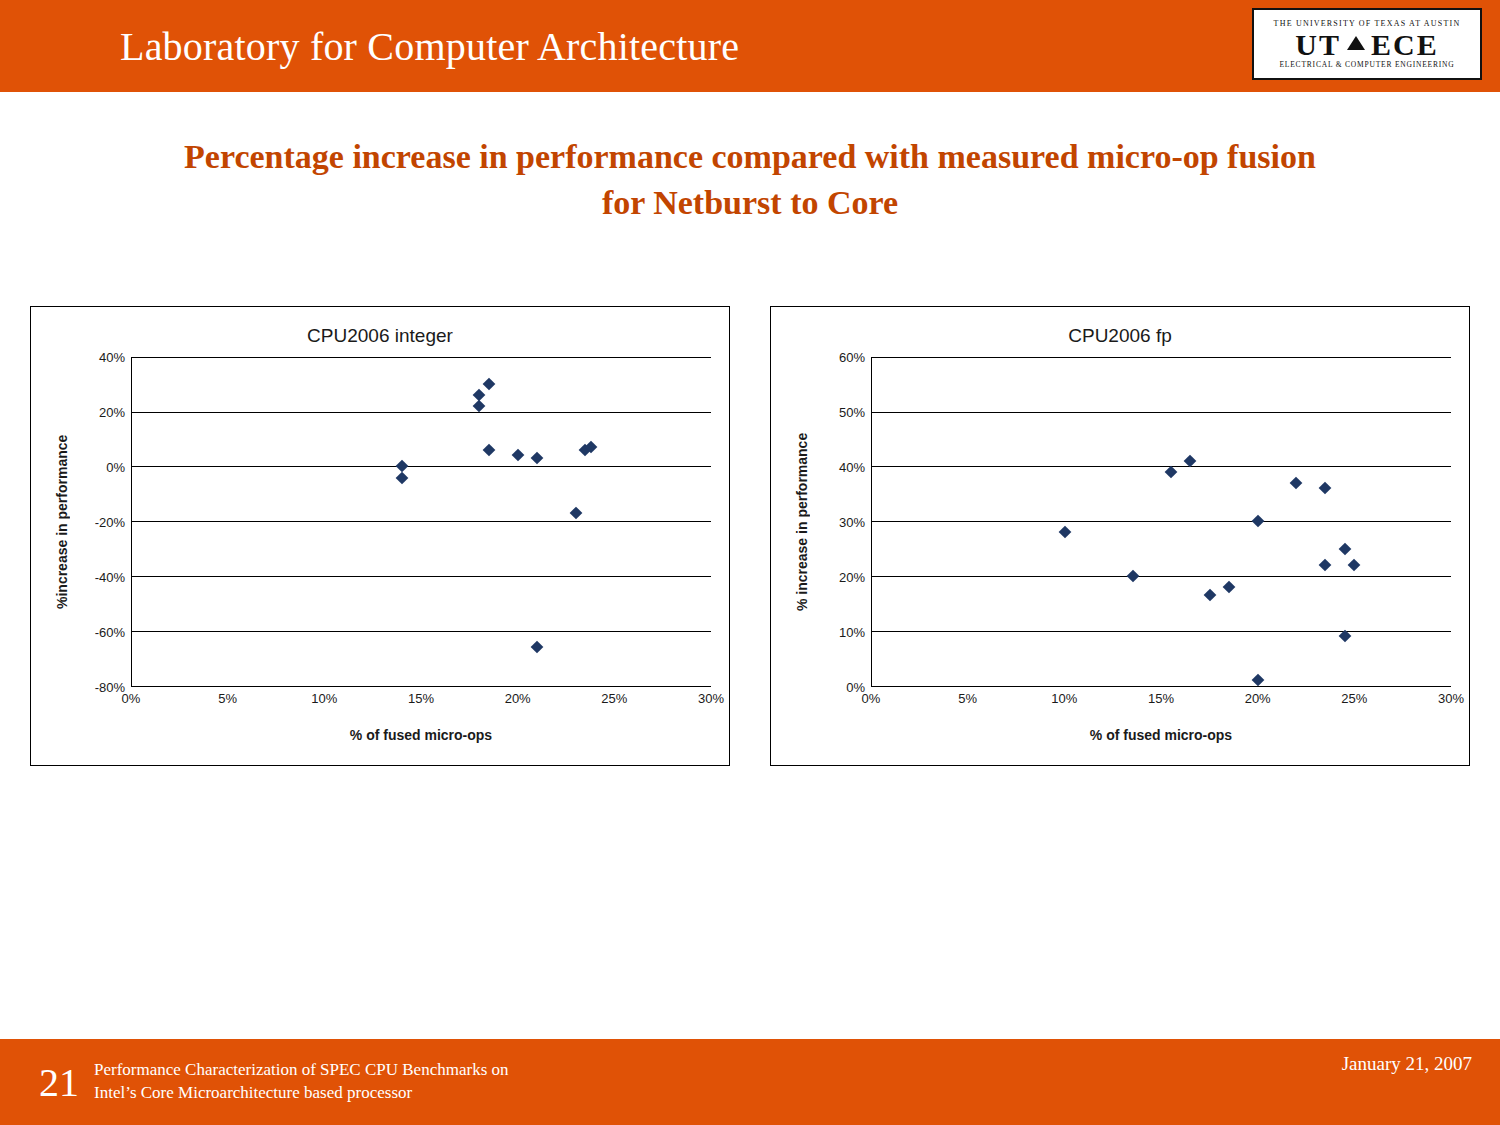Laboratory for Computer Architecture
THE UNIVERSITY OF TEXAS AT AUSTIN
UT ECE
ELECTRICAL & COMPUTER ENGINEERING
Percentage increase in performance compared with measured micro-op fusion for Netburst to Core
CPU2006 integer
%increase in performance
40% 20% 0% -20% -40% -60% -80%
0% 5% 10% 15% 20% 25% 30%
% of fused micro-ops
CPU2006 fp
% increase in performance
60% 50% 40% 30% 20% 10% 0%
0% 5% 10% 15% 20% 25% 30%
% of fused micro-ops
21
Performance Characterization of SPEC CPU Benchmarks on
Intel’s Core Microarchitecture based processor
January 21, 2007